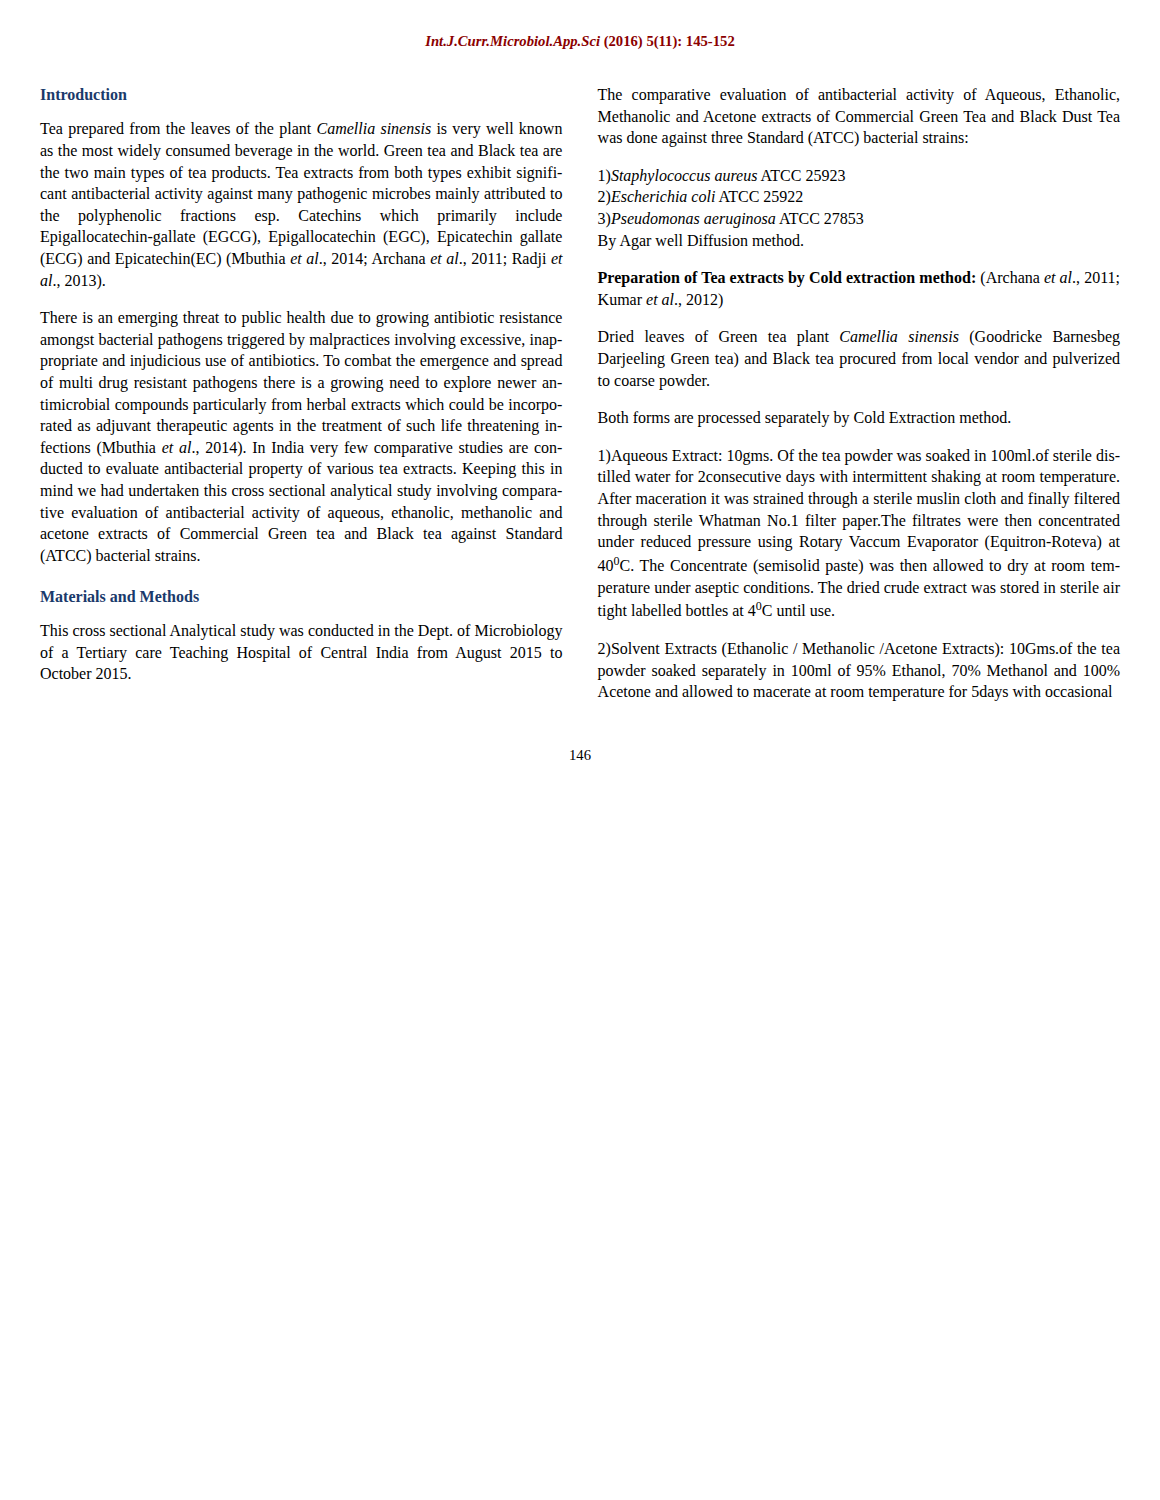Int.J.Curr.Microbiol.App.Sci (2016) 5(11): 145-152
Introduction
Tea prepared from the leaves of the plant Camellia sinensis is very well known as the most widely consumed beverage in the world. Green tea and Black tea are the two main types of tea products. Tea extracts from both types exhibit significant antibacterial activity against many pathogenic microbes mainly attributed to the polyphenolic fractions esp. Catechins which primarily include Epigallocatechin-gallate (EGCG), Epigallocatechin (EGC), Epicatechin gallate (ECG) and Epicatechin(EC) (Mbuthia et al., 2014; Archana et al., 2011; Radji et al., 2013).
There is an emerging threat to public health due to growing antibiotic resistance amongst bacterial pathogens triggered by malpractices involving excessive, inappropriate and injudicious use of antibiotics. To combat the emergence and spread of multi drug resistant pathogens there is a growing need to explore newer antimicrobial compounds particularly from herbal extracts which could be incorporated as adjuvant therapeutic agents in the treatment of such life threatening infections (Mbuthia et al., 2014). In India very few comparative studies are conducted to evaluate antibacterial property of various tea extracts. Keeping this in mind we had undertaken this cross sectional analytical study involving comparative evaluation of antibacterial activity of aqueous, ethanolic, methanolic and acetone extracts of Commercial Green tea and Black tea against Standard (ATCC) bacterial strains.
Materials and Methods
This cross sectional Analytical study was conducted in the Dept. of Microbiology of a Tertiary care Teaching Hospital of Central India from August 2015 to October 2015.
The comparative evaluation of antibacterial activity of Aqueous, Ethanolic, Methanolic and Acetone extracts of Commercial Green Tea and Black Dust Tea was done against three Standard (ATCC) bacterial strains:
1)Staphylococcus aureus ATCC 25923
2)Escherichia coli ATCC 25922
3)Pseudomonas aeruginosa ATCC 27853
By Agar well Diffusion method.
Preparation of Tea extracts by Cold extraction method: (Archana et al., 2011; Kumar et al., 2012)
Dried leaves of Green tea plant Camellia sinensis (Goodricke Barnesbeg Darjeeling Green tea) and Black tea procured from local vendor and pulverized to coarse powder.
Both forms are processed separately by Cold Extraction method.
1)Aqueous Extract: 10gms. Of the tea powder was soaked in 100ml.of sterile distilled water for 2consecutive days with intermittent shaking at room temperature. After maceration it was strained through a sterile muslin cloth and finally filtered through sterile Whatman No.1 filter paper.The filtrates were then concentrated under reduced pressure using Rotary Vaccum Evaporator (Equitron-Roteva) at 400C. The Concentrate (semisolid paste) was then allowed to dry at room temperature under aseptic conditions. The dried crude extract was stored in sterile air tight labelled bottles at 40C until use.
2)Solvent Extracts (Ethanolic / Methanolic /Acetone Extracts): 10Gms.of the tea powder soaked separately in 100ml of 95% Ethanol, 70% Methanol and 100% Acetone and allowed to macerate at room temperature for 5days with occasional
146